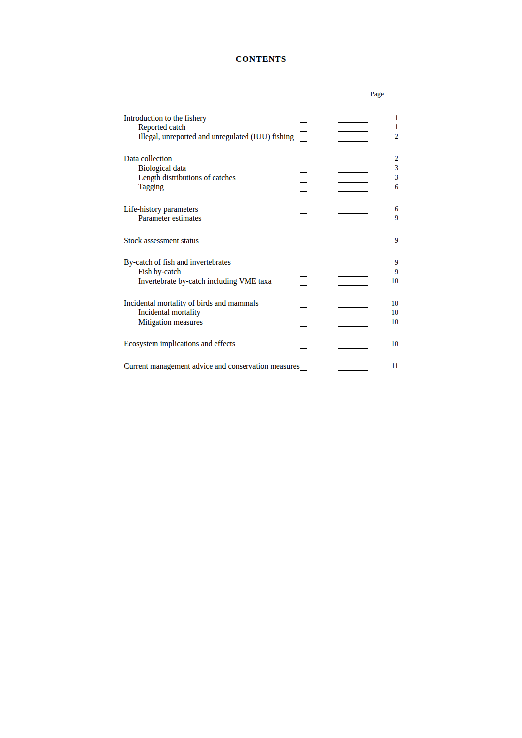CONTENTS
Page
| Introduction to the fishery | | 1 |
| Reported catch | | 1 |
| Illegal, unreported and unregulated (IUU) fishing | | 2 |
| Data collection | | 2 |
| Biological data | | 3 |
| Length distributions of catches | | 3 |
| Tagging | | 6 |
| Life-history parameters | | 6 |
| Parameter estimates | | 9 |
| Stock assessment status | | 9 |
| By-catch of fish and invertebrates | | 9 |
| Fish by-catch | | 9 |
| Invertebrate by-catch including VME taxa | | 10 |
| Incidental mortality of birds and mammals | | 10 |
| Incidental mortality | | 10 |
| Mitigation measures | | 10 |
| Ecosystem implications and effects | | 10 |
| Current management advice and conservation measures | | 11 |